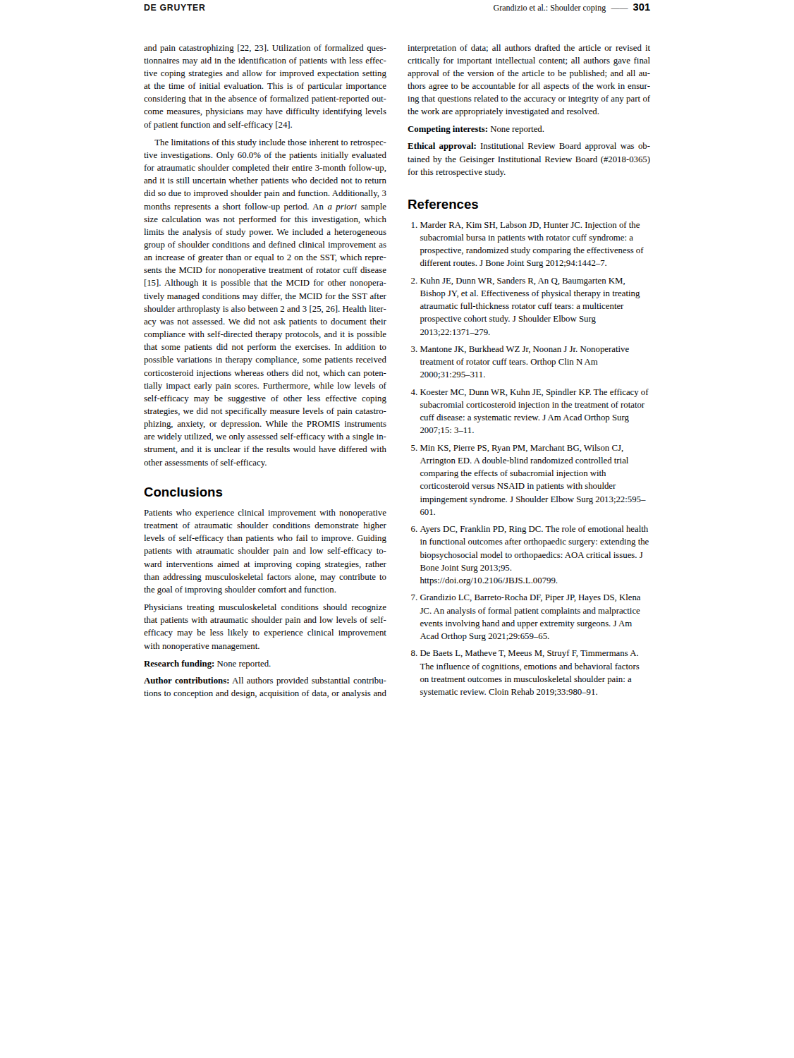DE GRUYTER
Grandizio et al.: Shoulder coping —— 301
and pain catastrophizing [22, 23]. Utilization of formalized questionnaires may aid in the identification of patients with less effective coping strategies and allow for improved expectation setting at the time of initial evaluation. This is of particular importance considering that in the absence of formalized patient-reported outcome measures, physicians may have difficulty identifying levels of patient function and self-efficacy [24].
The limitations of this study include those inherent to retrospective investigations. Only 60.0% of the patients initially evaluated for atraumatic shoulder completed their entire 3-month follow-up, and it is still uncertain whether patients who decided not to return did so due to improved shoulder pain and function. Additionally, 3 months represents a short follow-up period. An a priori sample size calculation was not performed for this investigation, which limits the analysis of study power. We included a heterogeneous group of shoulder conditions and defined clinical improvement as an increase of greater than or equal to 2 on the SST, which represents the MCID for nonoperative treatment of rotator cuff disease [15]. Although it is possible that the MCID for other nonoperatively managed conditions may differ, the MCID for the SST after shoulder arthroplasty is also between 2 and 3 [25, 26]. Health literacy was not assessed. We did not ask patients to document their compliance with self-directed therapy protocols, and it is possible that some patients did not perform the exercises. In addition to possible variations in therapy compliance, some patients received corticosteroid injections whereas others did not, which can potentially impact early pain scores. Furthermore, while low levels of self-efficacy may be suggestive of other less effective coping strategies, we did not specifically measure levels of pain catastrophizing, anxiety, or depression. While the PROMIS instruments are widely utilized, we only assessed self-efficacy with a single instrument, and it is unclear if the results would have differed with other assessments of self-efficacy.
Conclusions
Patients who experience clinical improvement with nonoperative treatment of atraumatic shoulder conditions demonstrate higher levels of self-efficacy than patients who fail to improve. Guiding patients with atraumatic shoulder pain and low self-efficacy toward interventions aimed at improving coping strategies, rather than addressing musculoskeletal factors alone, may contribute to the goal of improving shoulder comfort and function.
Physicians treating musculoskeletal conditions should recognize that patients with atraumatic shoulder pain and low levels of self-efficacy may be less likely to experience clinical improvement with nonoperative management.
Research funding: None reported.
Author contributions: All authors provided substantial contributions to conception and design, acquisition of data, or analysis and interpretation of data; all authors drafted the article or revised it critically for important intellectual content; all authors gave final approval of the version of the article to be published; and all authors agree to be accountable for all aspects of the work in ensuring that questions related to the accuracy or integrity of any part of the work are appropriately investigated and resolved.
Competing interests: None reported.
Ethical approval: Institutional Review Board approval was obtained by the Geisinger Institutional Review Board (#2018-0365) for this retrospective study.
References
Marder RA, Kim SH, Labson JD, Hunter JC. Injection of the subacromial bursa in patients with rotator cuff syndrome: a prospective, randomized study comparing the effectiveness of different routes. J Bone Joint Surg 2012;94:1442–7.
Kuhn JE, Dunn WR, Sanders R, An Q, Baumgarten KM, Bishop JY, et al. Effectiveness of physical therapy in treating atraumatic full-thickness rotator cuff tears: a multicenter prospective cohort study. J Shoulder Elbow Surg 2013;22:1371–279.
Mantone JK, Burkhead WZ Jr, Noonan J Jr. Nonoperative treatment of rotator cuff tears. Orthop Clin N Am 2000;31:295–311.
Koester MC, Dunn WR, Kuhn JE, Spindler KP. The efficacy of subacromial corticosteroid injection in the treatment of rotator cuff disease: a systematic review. J Am Acad Orthop Surg 2007;15: 3–11.
Min KS, Pierre PS, Ryan PM, Marchant BG, Wilson CJ, Arrington ED. A double-blind randomized controlled trial comparing the effects of subacromial injection with corticosteroid versus NSAID in patients with shoulder impingement syndrome. J Shoulder Elbow Surg 2013;22:595–601.
Ayers DC, Franklin PD, Ring DC. The role of emotional health in functional outcomes after orthopaedic surgery: extending the biopsychosocial model to orthopaedics: AOA critical issues. J Bone Joint Surg 2013;95. https://doi.org/10.2106/JBJS.L.00799.
Grandizio LC, Barreto-Rocha DF, Piper JP, Hayes DS, Klena JC. An analysis of formal patient complaints and malpractice events involving hand and upper extremity surgeons. J Am Acad Orthop Surg 2021;29:659–65.
De Baets L, Matheve T, Meeus M, Struyf F, Timmermans A. The influence of cognitions, emotions and behavioral factors on treatment outcomes in musculoskeletal shoulder pain: a systematic review. Cloin Rehab 2019;33:980–91.